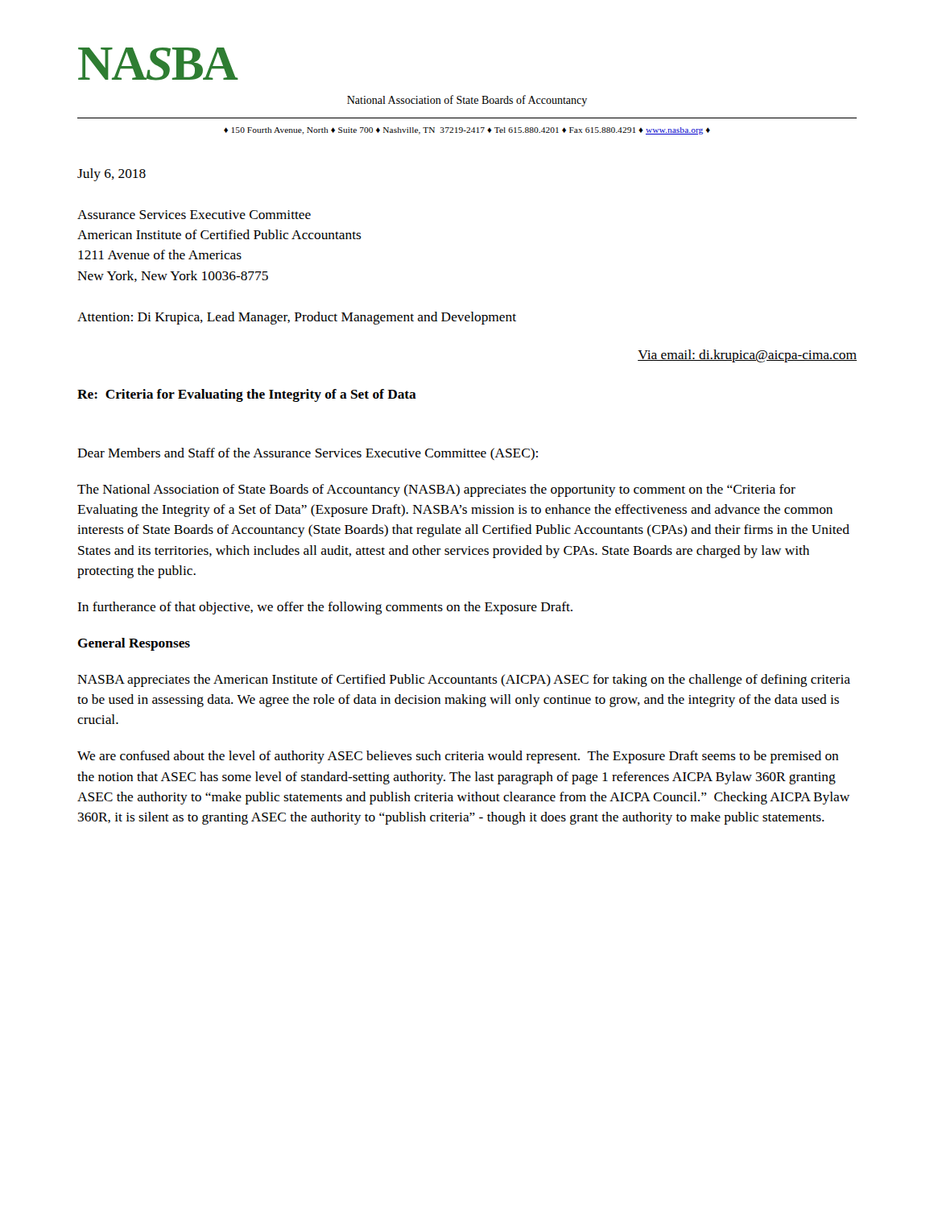NASBA
National Association of State Boards of Accountancy
♦ 150 Fourth Avenue, North ♦ Suite 700 ♦ Nashville, TN 37219-2417 ♦ Tel 615.880.4201 ♦ Fax 615.880.4291 ♦ www.nasba.org ♦
July 6, 2018
Assurance Services Executive Committee
American Institute of Certified Public Accountants
1211 Avenue of the Americas
New York, New York 10036-8775
Attention: Di Krupica, Lead Manager, Product Management and Development
Via email: di.krupica@aicpa-cima.com
Re: Criteria for Evaluating the Integrity of a Set of Data
Dear Members and Staff of the Assurance Services Executive Committee (ASEC):
The National Association of State Boards of Accountancy (NASBA) appreciates the opportunity to comment on the “Criteria for Evaluating the Integrity of a Set of Data” (Exposure Draft). NASBA’s mission is to enhance the effectiveness and advance the common interests of State Boards of Accountancy (State Boards) that regulate all Certified Public Accountants (CPAs) and their firms in the United States and its territories, which includes all audit, attest and other services provided by CPAs. State Boards are charged by law with protecting the public.
In furtherance of that objective, we offer the following comments on the Exposure Draft.
General Responses
NASBA appreciates the American Institute of Certified Public Accountants (AICPA) ASEC for taking on the challenge of defining criteria to be used in assessing data. We agree the role of data in decision making will only continue to grow, and the integrity of the data used is crucial.
We are confused about the level of authority ASEC believes such criteria would represent. The Exposure Draft seems to be premised on the notion that ASEC has some level of standard-setting authority. The last paragraph of page 1 references AICPA Bylaw 360R granting ASEC the authority to “make public statements and publish criteria without clearance from the AICPA Council.” Checking AICPA Bylaw 360R, it is silent as to granting ASEC the authority to “publish criteria” - though it does grant the authority to make public statements.